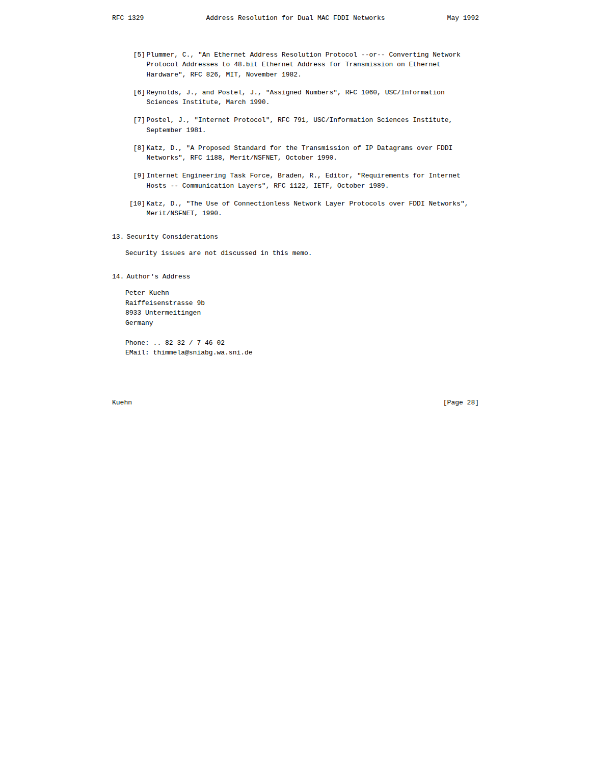RFC 1329 Address Resolution for Dual MAC FDDI Networks May 1992
[5] Plummer, C., "An Ethernet Address Resolution Protocol --or-- Converting Network Protocol Addresses to 48.bit Ethernet Address for Transmission on Ethernet Hardware", RFC 826, MIT, November 1982.
[6] Reynolds, J., and Postel, J., "Assigned Numbers", RFC 1060, USC/Information Sciences Institute, March 1990.
[7] Postel, J., "Internet Protocol", RFC 791, USC/Information Sciences Institute, September 1981.
[8] Katz, D., "A Proposed Standard for the Transmission of IP Datagrams over FDDI Networks", RFC 1188, Merit/NSFNET, October 1990.
[9] Internet Engineering Task Force, Braden, R., Editor, "Requirements for Internet Hosts -- Communication Layers", RFC 1122, IETF, October 1989.
[10] Katz, D., "The Use of Connectionless Network Layer Protocols over FDDI Networks", Merit/NSFNET, 1990.
13. Security Considerations
Security issues are not discussed in this memo.
14. Author's Address
Peter Kuehn Raiffeisenstrasse 9b 8933 Untermeitingen Germany Phone: .. 82 32 / 7 46 02 EMail: thimmela@sniabg.wa.sni.de
Kuehn [Page 28]